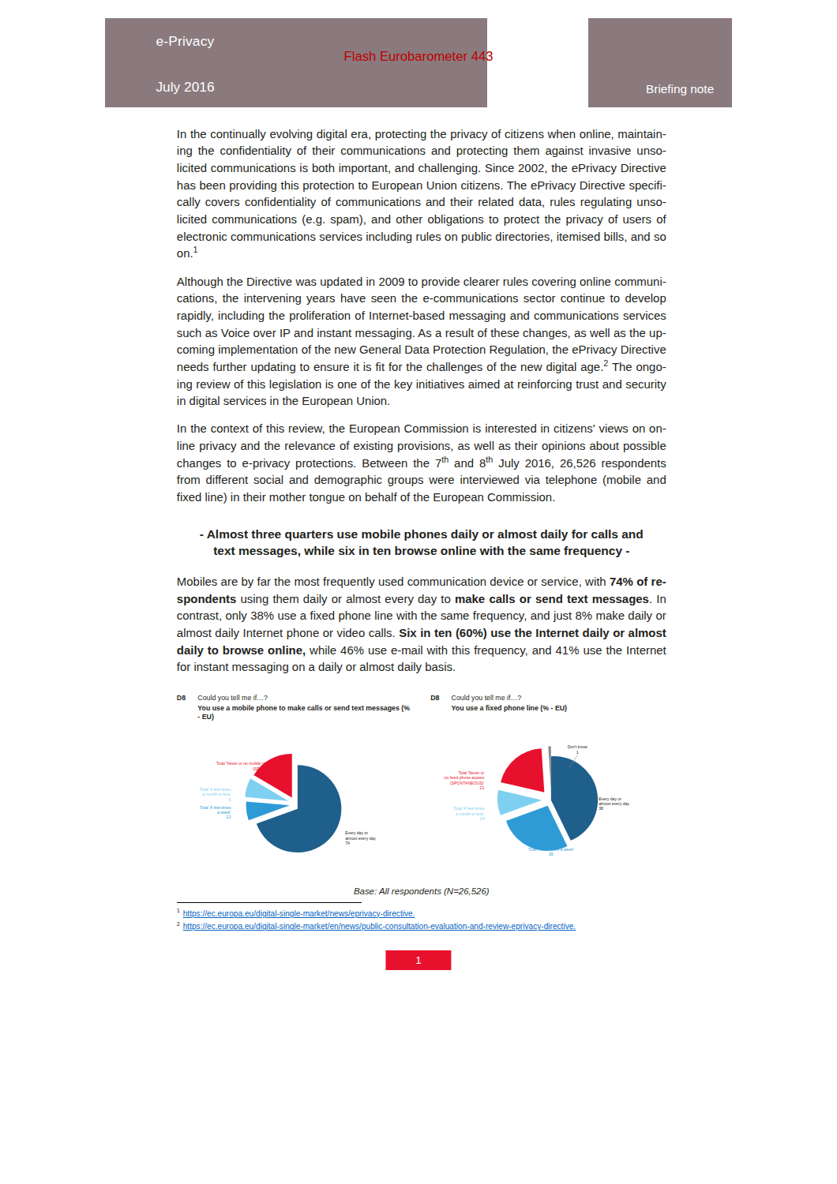e-Privacy
July 2016
Briefing note
Flash Eurobarometer 443
In the continually evolving digital era, protecting the privacy of citizens when online, maintaining the confidentiality of their communications and protecting them against invasive unsolicited communications is both important, and challenging. Since 2002, the ePrivacy Directive has been providing this protection to European Union citizens. The ePrivacy Directive specifically covers confidentiality of communications and their related data, rules regulating unsolicited communications (e.g. spam), and other obligations to protect the privacy of users of electronic communications services including rules on public directories, itemised bills, and so on.1
Although the Directive was updated in 2009 to provide clearer rules covering online communications, the intervening years have seen the e-communications sector continue to develop rapidly, including the proliferation of Internet-based messaging and communications services such as Voice over IP and instant messaging. As a result of these changes, as well as the upcoming implementation of the new General Data Protection Regulation, the ePrivacy Directive needs further updating to ensure it is fit for the challenges of the new digital age.2 The ongoing review of this legislation is one of the key initiatives aimed at reinforcing trust and security in digital services in the European Union.
In the context of this review, the European Commission is interested in citizens' views on online privacy and the relevance of existing provisions, as well as their opinions about possible changes to e-privacy protections. Between the 7th and 8th July 2016, 26,526 respondents from different social and demographic groups were interviewed via telephone (mobile and fixed line) in their mother tongue on behalf of the European Commission.
- Almost three quarters use mobile phones daily or almost daily for calls and text messages, while six in ten browse online with the same frequency -
Mobiles are by far the most frequently used communication device or service, with 74% of respondents using them daily or almost every day to make calls or send text messages. In contrast, only 38% use a fixed phone line with the same frequency, and just 8% make daily or almost daily Internet phone or video calls. Six in ten (60%) use the Internet daily or almost daily to browse online, while 46% use e-mail with this frequency, and 41% use the Internet for instant messaging on a daily or almost daily basis.
D8 Could you tell me if…? You use a mobile phone to make calls or send text messages (% - EU)
Every day or almost every day 74 Total 'A few times a week' 13 Total 'A few times a month or less' 5 Total 'Never or no mobile phone access (SPONTANEOUS)' 8
D8 Could you tell me if…? You use a fixed phone line (% - EU)
Every day or almost every day 38 Total 'A few times a week' 26 Total 'A few times a month or less' 14 Total 'Never or no fixed phone access (SPONTANEOUS)' 21 Don't know 1
Base: All respondents (N=26,526)
1https://ec.europa.eu/digital-single-market/news/eprivacy-directive.
2https://ec.europa.eu/digital-single-market/en/news/public-consultation-evaluation-and-review-eprivacy-directive.
1